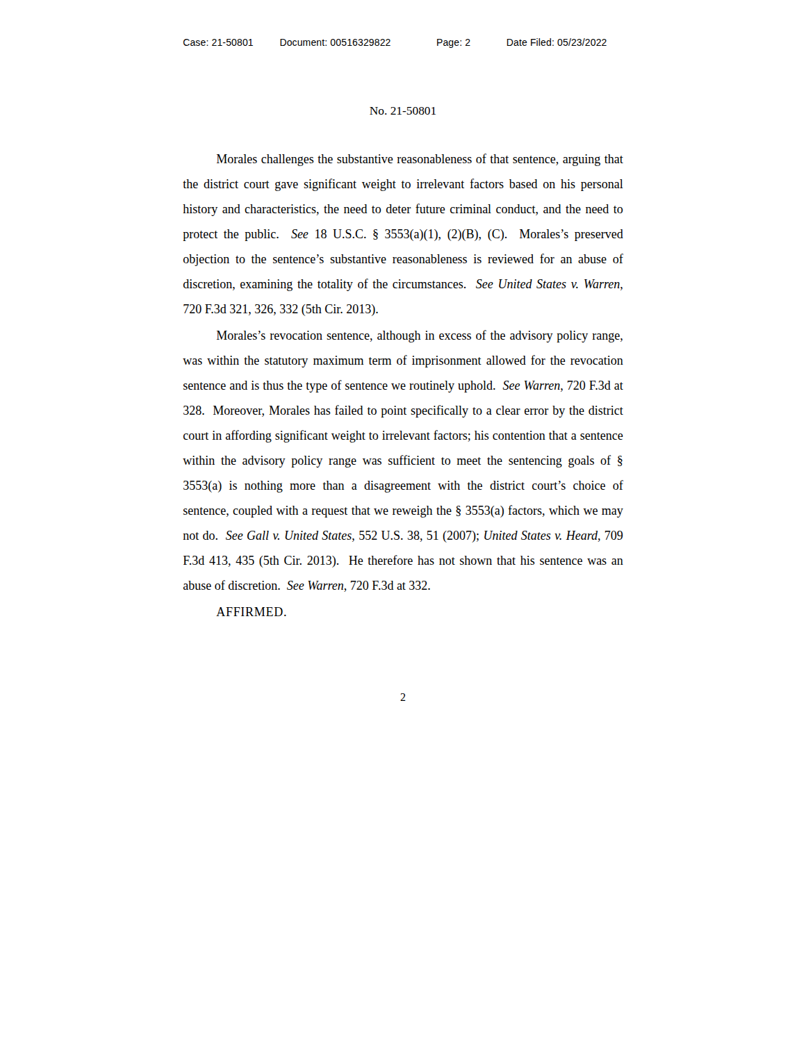Case: 21-50801 Document: 00516329822 Page: 2 Date Filed: 05/23/2022
No. 21-50801
Morales challenges the substantive reasonableness of that sentence, arguing that the district court gave significant weight to irrelevant factors based on his personal history and characteristics, the need to deter future criminal conduct, and the need to protect the public. See 18 U.S.C. § 3553(a)(1), (2)(B), (C). Morales’s preserved objection to the sentence’s substantive reasonableness is reviewed for an abuse of discretion, examining the totality of the circumstances. See United States v. Warren, 720 F.3d 321, 326, 332 (5th Cir. 2013).
Morales’s revocation sentence, although in excess of the advisory policy range, was within the statutory maximum term of imprisonment allowed for the revocation sentence and is thus the type of sentence we routinely uphold. See Warren, 720 F.3d at 328. Moreover, Morales has failed to point specifically to a clear error by the district court in affording significant weight to irrelevant factors; his contention that a sentence within the advisory policy range was sufficient to meet the sentencing goals of § 3553(a) is nothing more than a disagreement with the district court’s choice of sentence, coupled with a request that we reweigh the § 3553(a) factors, which we may not do. See Gall v. United States, 552 U.S. 38, 51 (2007); United States v. Heard, 709 F.3d 413, 435 (5th Cir. 2013). He therefore has not shown that his sentence was an abuse of discretion. See Warren, 720 F.3d at 332.
AFFIRMED.
2